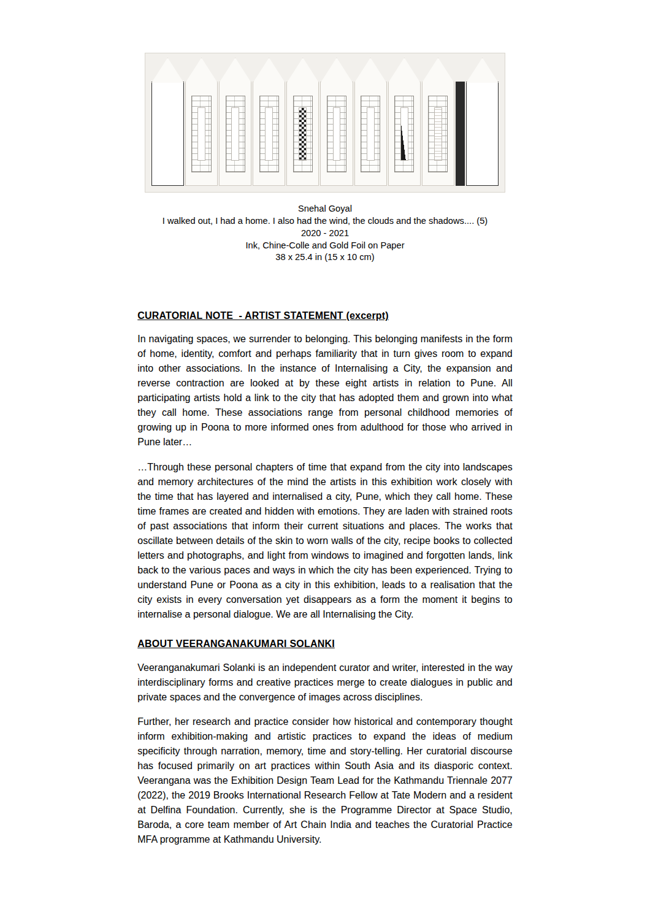Snehal Goyal
I walked out, I had a home. I also had the wind, the clouds and the shadows.... (5)
2020 - 2021
Ink, Chine-Colle and Gold Foil on Paper
38 x 25.4 in (15 x 10 cm)
CURATORIAL NOTE - ARTIST STATEMENT (excerpt)
In navigating spaces, we surrender to belonging. This belonging manifests in the form of home, identity, comfort and perhaps familiarity that in turn gives room to expand into other associations. In the instance of Internalising a City, the expansion and reverse contraction are looked at by these eight artists in relation to Pune. All participating artists hold a link to the city that has adopted them and grown into what they call home. These associations range from personal childhood memories of growing up in Poona to more informed ones from adulthood for those who arrived in Pune later…
…Through these personal chapters of time that expand from the city into landscapes and memory architectures of the mind the artists in this exhibition work closely with the time that has layered and internalised a city, Pune, which they call home. These time frames are created and hidden with emotions. They are laden with strained roots of past associations that inform their current situations and places. The works that oscillate between details of the skin to worn walls of the city, recipe books to collected letters and photographs, and light from windows to imagined and forgotten lands, link back to the various paces and ways in which the city has been experienced. Trying to understand Pune or Poona as a city in this exhibition, leads to a realisation that the city exists in every conversation yet disappears as a form the moment it begins to internalise a personal dialogue. We are all Internalising the City.
ABOUT VEERANGANAKUMARI SOLANKI
Veeranganakumari Solanki is an independent curator and writer, interested in the way interdisciplinary forms and creative practices merge to create dialogues in public and private spaces and the convergence of images across disciplines.
Further, her research and practice consider how historical and contemporary thought inform exhibition-making and artistic practices to expand the ideas of medium specificity through narration, memory, time and story-telling. Her curatorial discourse has focused primarily on art practices within South Asia and its diasporic context. Veerangana was the Exhibition Design Team Lead for the Kathmandu Triennale 2077 (2022), the 2019 Brooks International Research Fellow at Tate Modern and a resident at Delfina Foundation. Currently, she is the Programme Director at Space Studio, Baroda, a core team member of Art Chain India and teaches the Curatorial Practice MFA programme at Kathmandu University.